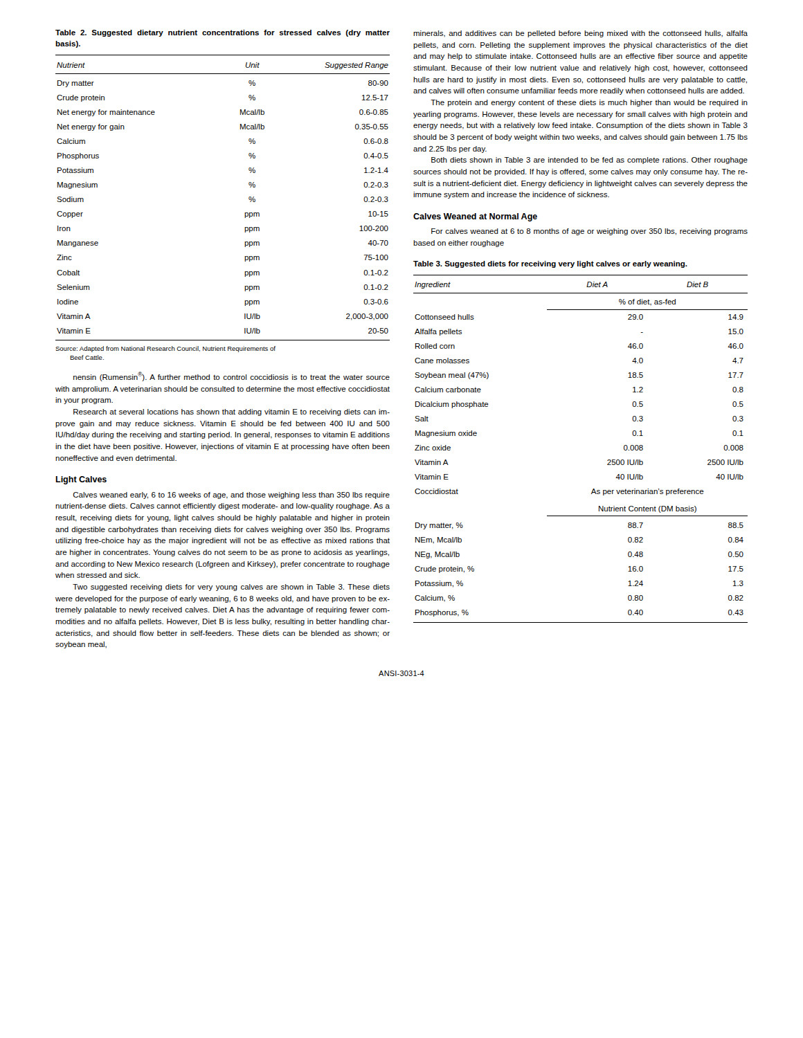Table 2. Suggested dietary nutrient concentrations for stressed calves (dry matter basis).
| Nutrient | Unit | Suggested Range |
| --- | --- | --- |
| Dry matter | % | 80-90 |
| Crude protein | % | 12.5-17 |
| Net energy for maintenance | Mcal/lb | 0.6-0.85 |
| Net energy for gain | Mcal/lb | 0.35-0.55 |
| Calcium | % | 0.6-0.8 |
| Phosphorus | % | 0.4-0.5 |
| Potassium | % | 1.2-1.4 |
| Magnesium | % | 0.2-0.3 |
| Sodium | % | 0.2-0.3 |
| Copper | ppm | 10-15 |
| Iron | ppm | 100-200 |
| Manganese | ppm | 40-70 |
| Zinc | ppm | 75-100 |
| Cobalt | ppm | 0.1-0.2 |
| Selenium | ppm | 0.1-0.2 |
| Iodine | ppm | 0.3-0.6 |
| Vitamin A | IU/lb | 2,000-3,000 |
| Vitamin E | IU/lb | 20-50 |
Source: Adapted from National Research Council, Nutrient Requirements of Beef Cattle.
nensin (Rumensin®). A further method to control coccidiosis is to treat the water source with amprolium. A veterinarian should be consulted to determine the most effective coccidiostat in your program.
Research at several locations has shown that adding vitamin E to receiving diets can improve gain and may reduce sickness. Vitamin E should be fed between 400 IU and 500 IU/hd/day during the receiving and starting period. In general, responses to vitamin E additions in the diet have been positive. However, injections of vitamin E at processing have often been noneffective and even detrimental.
Light Calves
Calves weaned early, 6 to 16 weeks of age, and those weighing less than 350 lbs require nutrient-dense diets. Calves cannot efficiently digest moderate- and low-quality roughage. As a result, receiving diets for young, light calves should be highly palatable and higher in protein and digestible carbohydrates than receiving diets for calves weighing over 350 lbs. Programs utilizing free-choice hay as the major ingredient will not be as effective as mixed rations that are higher in concentrates. Young calves do not seem to be as prone to acidosis as yearlings, and according to New Mexico research (Lofgreen and Kirksey), prefer concentrate to roughage when stressed and sick.
Two suggested receiving diets for very young calves are shown in Table 3. These diets were developed for the purpose of early weaning, 6 to 8 weeks old, and have proven to be extremely palatable to newly received calves. Diet A has the advantage of requiring fewer commodities and no alfalfa pellets. However, Diet B is less bulky, resulting in better handling characteristics, and should flow better in self-feeders. These diets can be blended as shown; or soybean meal,
minerals, and additives can be pelleted before being mixed with the cottonseed hulls, alfalfa pellets, and corn. Pelleting the supplement improves the physical characteristics of the diet and may help to stimulate intake. Cottonseed hulls are an effective fiber source and appetite stimulant. Because of their low nutrient value and relatively high cost, however, cottonseed hulls are hard to justify in most diets. Even so, cottonseed hulls are very palatable to cattle, and calves will often consume unfamiliar feeds more readily when cottonseed hulls are added.
The protein and energy content of these diets is much higher than would be required in yearling programs. However, these levels are necessary for small calves with high protein and energy needs, but with a relatively low feed intake. Consumption of the diets shown in Table 3 should be 3 percent of body weight within two weeks, and calves should gain between 1.75 lbs and 2.25 lbs per day.
Both diets shown in Table 3 are intended to be fed as complete rations. Other roughage sources should not be provided. If hay is offered, some calves may only consume hay. The result is a nutrient-deficient diet. Energy deficiency in lightweight calves can severely depress the immune system and increase the incidence of sickness.
Calves Weaned at Normal Age
For calves weaned at 6 to 8 months of age or weighing over 350 lbs, receiving programs based on either roughage
Table 3. Suggested diets for receiving very light calves or early weaning.
| Ingredient | Diet A | Diet B |
| --- | --- | --- |
| | % of diet, as-fed |
| Cottonseed hulls | 29.0 | 14.9 |
| Alfalfa pellets | - | 15.0 |
| Rolled corn | 46.0 | 46.0 |
| Cane molasses | 4.0 | 4.7 |
| Soybean meal (47%) | 18.5 | 17.7 |
| Calcium carbonate | 1.2 | 0.8 |
| Dicalcium phosphate | 0.5 | 0.5 |
| Salt | 0.3 | 0.3 |
| Magnesium oxide | 0.1 | 0.1 |
| Zinc oxide | 0.008 | 0.008 |
| Vitamin A | 2500 IU/lb | 2500 IU/lb |
| Vitamin E | 40 IU/lb | 40 IU/lb |
| Coccidiostat | As per veterinarian’s preference |
| | Nutrient Content (DM basis) |
| Dry matter, % | 88.7 | 88.5 |
| NEm, Mcal/lb | 0.82 | 0.84 |
| NEg, Mcal/lb | 0.48 | 0.50 |
| Crude protein, % | 16.0 | 17.5 |
| Potassium, % | 1.24 | 1.3 |
| Calcium, % | 0.80 | 0.82 |
| Phosphorus, % | 0.40 | 0.43 |
ANSI-3031-4